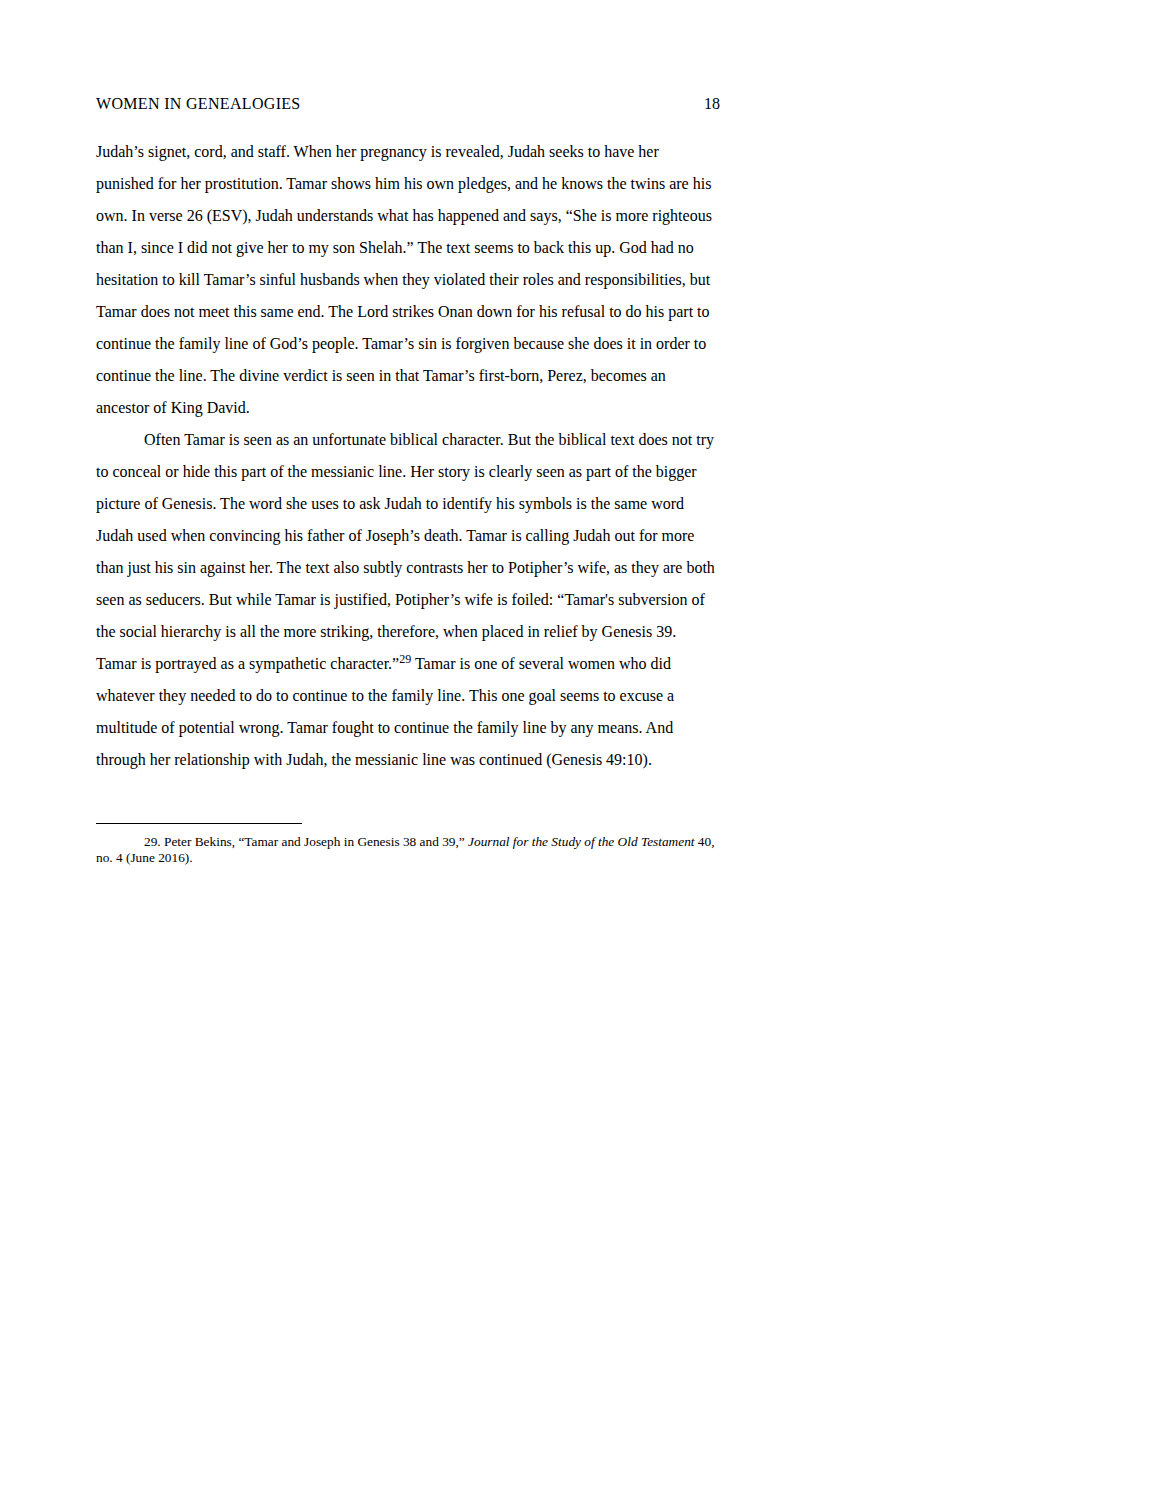Women in Genealogies 18
Judah’s signet, cord, and staff. When her pregnancy is revealed, Judah seeks to have her punished for her prostitution. Tamar shows him his own pledges, and he knows the twins are his own. In verse 26 (ESV), Judah understands what has happened and says, “She is more righteous than I, since I did not give her to my son Shelah.” The text seems to back this up. God had no hesitation to kill Tamar’s sinful husbands when they violated their roles and responsibilities, but Tamar does not meet this same end. The Lord strikes Onan down for his refusal to do his part to continue the family line of God’s people. Tamar’s sin is forgiven because she does it in order to continue the line. The divine verdict is seen in that Tamar’s first-born, Perez, becomes an ancestor of King David.
Often Tamar is seen as an unfortunate biblical character. But the biblical text does not try to conceal or hide this part of the messianic line. Her story is clearly seen as part of the bigger picture of Genesis. The word she uses to ask Judah to identify his symbols is the same word Judah used when convincing his father of Joseph’s death. Tamar is calling Judah out for more than just his sin against her. The text also subtly contrasts her to Potipher’s wife, as they are both seen as seducers. But while Tamar is justified, Potipher’s wife is foiled: “Tamar's subversion of the social hierarchy is all the more striking, therefore, when placed in relief by Genesis 39. Tamar is portrayed as a sympathetic character.”29 Tamar is one of several women who did whatever they needed to do to continue to the family line. This one goal seems to excuse a multitude of potential wrong. Tamar fought to continue the family line by any means. And through her relationship with Judah, the messianic line was continued (Genesis 49:10).
29. Peter Bekins, “Tamar and Joseph in Genesis 38 and 39,” Journal for the Study of the Old Testament 40, no. 4 (June 2016).